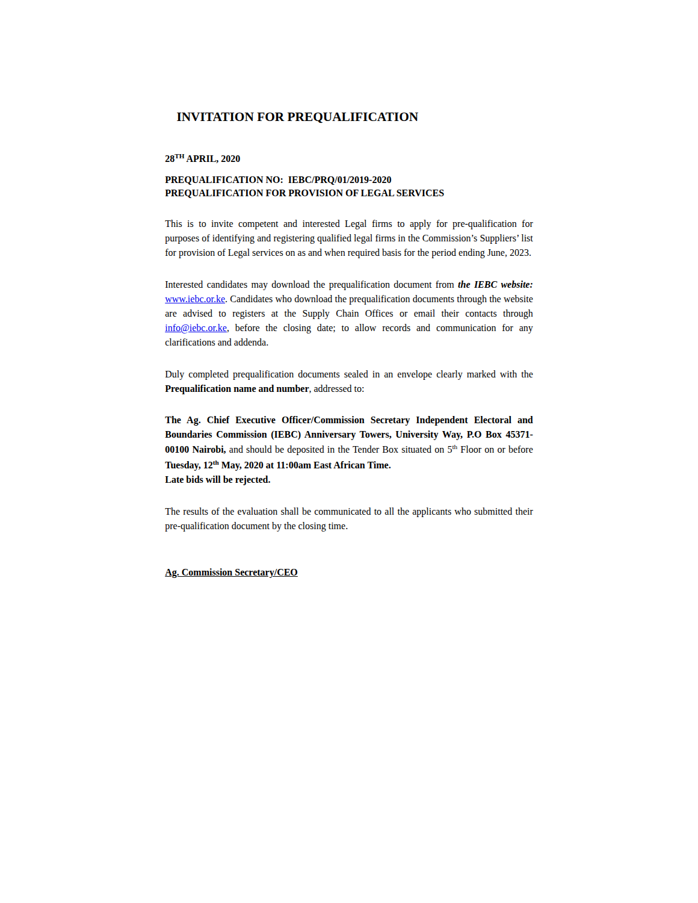INVITATION FOR PREQUALIFICATION
28TH APRIL, 2020
PREQUALIFICATION NO: IEBC/PRQ/01/2019-2020
PREQUALIFICATION FOR PROVISION OF LEGAL SERVICES
This is to invite competent and interested Legal firms to apply for pre-qualification for purposes of identifying and registering qualified legal firms in the Commission’s Suppliers’ list for provision of Legal services on as and when required basis for the period ending June, 2023.
Interested candidates may download the prequalification document from the IEBC website: www.iebc.or.ke. Candidates who download the prequalification documents through the website are advised to registers at the Supply Chain Offices or email their contacts through info@iebc.or.ke, before the closing date; to allow records and communication for any clarifications and addenda.
Duly completed prequalification documents sealed in an envelope clearly marked with the Prequalification name and number, addressed to:
The Ag. Chief Executive Officer/Commission Secretary Independent Electoral and Boundaries Commission (IEBC) Anniversary Towers, University Way, P.O Box 45371-00100 Nairobi, and should be deposited in the Tender Box situated on 5th Floor on or before Tuesday, 12th May, 2020 at 11:00am East African Time.
Late bids will be rejected.
The results of the evaluation shall be communicated to all the applicants who submitted their pre-qualification document by the closing time.
Ag. Commission Secretary/CEO